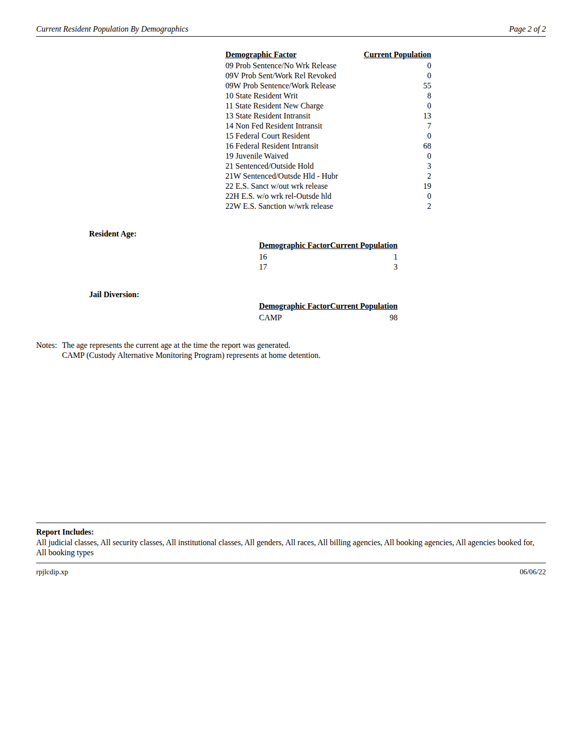Current Resident Population By Demographics
Page 2 of 2
| Demographic Factor | Current Population |
| --- | --- |
| 09 Prob Sentence/No Wrk Release | 0 |
| 09V Prob Sent/Work Rel Revoked | 0 |
| 09W Prob Sentence/Work Release | 55 |
| 10 State Resident Writ | 8 |
| 11 State Resident New Charge | 0 |
| 13 State Resident Intransit | 13 |
| 14 Non Fed Resident Intransit | 7 |
| 15 Federal Court Resident | 0 |
| 16 Federal Resident Intransit | 68 |
| 19 Juvenile Waived | 0 |
| 21 Sentenced/Outside Hold | 3 |
| 21W Sentenced/Outsde Hld - Hubr | 2 |
| 22 E.S. Sanct w/out wrk release | 19 |
| 22H E.S. w/o wrk rel-Outsde hld | 0 |
| 22W E.S. Sanction w/wrk release | 2 |
Resident Age:
| Demographic Factor | Current Population |
| --- | --- |
| 16 | 1 |
| 17 | 3 |
Jail Diversion:
| Demographic Factor | Current Population |
| --- | --- |
| CAMP | 98 |
Notes:
The age represents the current age at the time the report was generated.
CAMP (Custody Alternative Monitoring Program) represents at home detention.
Report Includes:
All judicial classes, All security classes, All institutional classes, All genders, All races, All billing agencies, All booking agencies, All agencies booked for, All booking types
rpjlcdip.xp
06/06/22